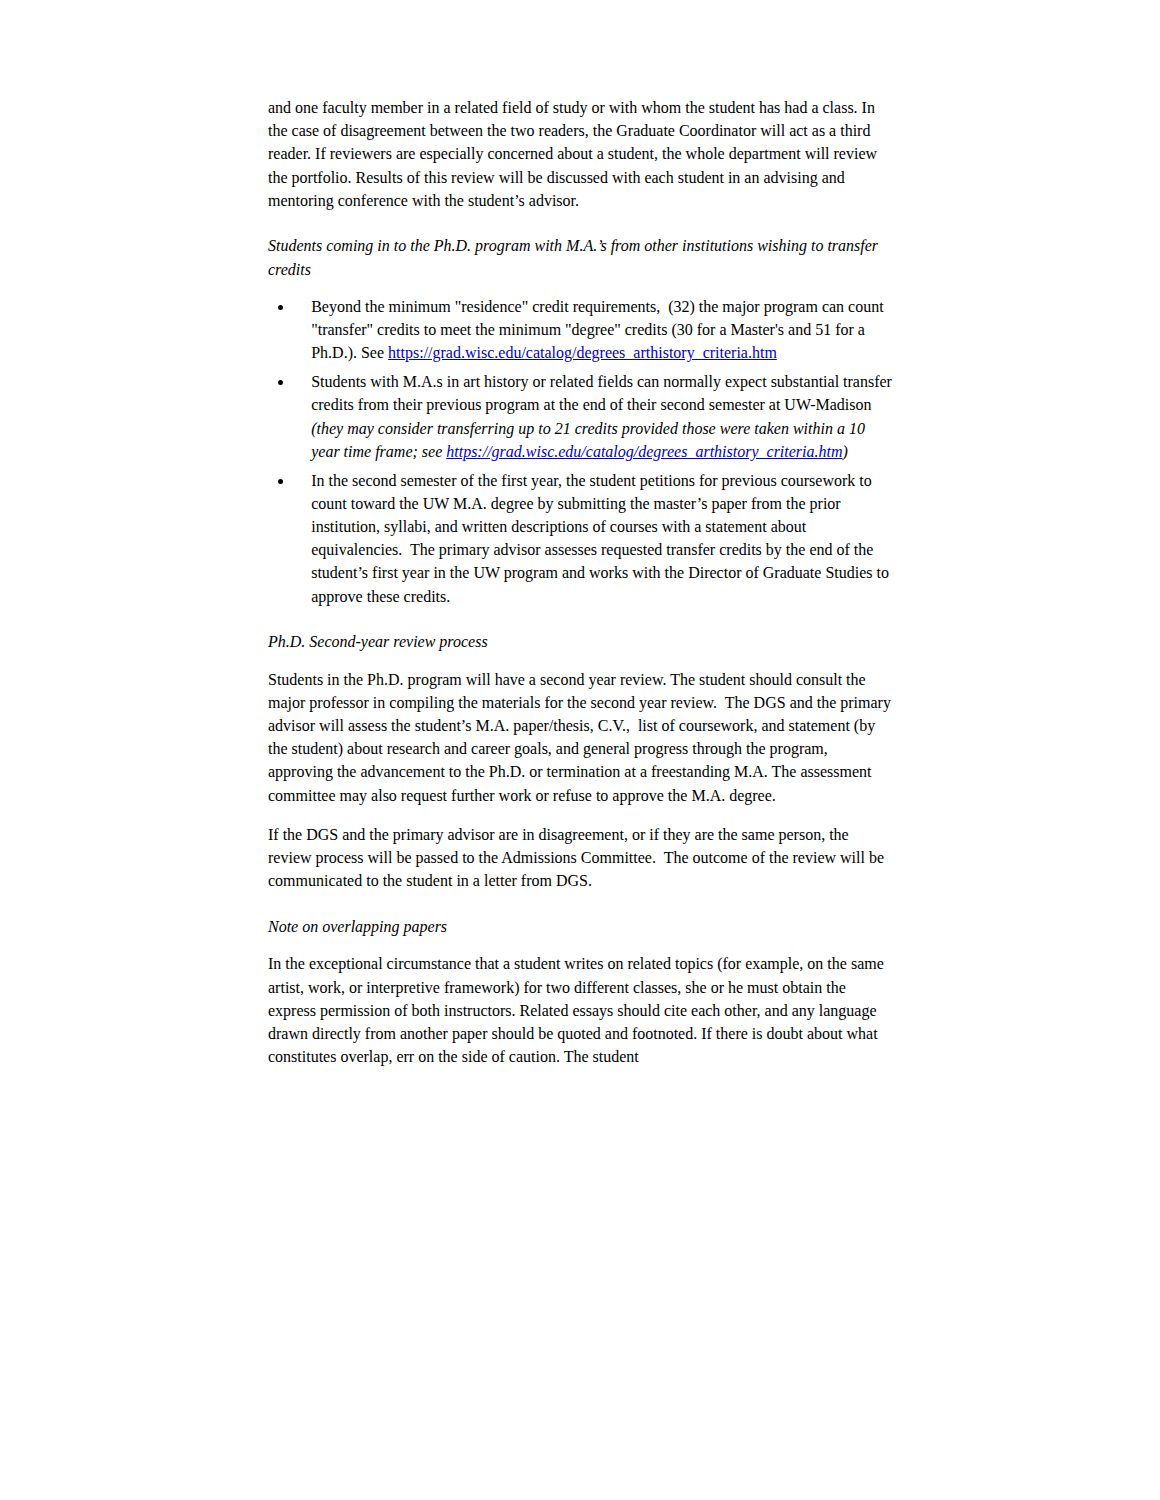and one faculty member in a related field of study or with whom the student has had a class. In the case of disagreement between the two readers, the Graduate Coordinator will act as a third reader. If reviewers are especially concerned about a student, the whole department will review the portfolio. Results of this review will be discussed with each student in an advising and mentoring conference with the student’s advisor.
Students coming in to the Ph.D. program with M.A.’s from other institutions wishing to transfer credits
Beyond the minimum "residence" credit requirements, (32) the major program can count "transfer" credits to meet the minimum "degree" credits (30 for a Master's and 51 for a Ph.D.). See https://grad.wisc.edu/catalog/degrees_arthistory_criteria.htm
Students with M.A.s in art history or related fields can normally expect substantial transfer credits from their previous program at the end of their second semester at UW-Madison (they may consider transferring up to 21 credits provided those were taken within a 10 year time frame; see https://grad.wisc.edu/catalog/degrees_arthistory_criteria.htm)
In the second semester of the first year, the student petitions for previous coursework to count toward the UW M.A. degree by submitting the master’s paper from the prior institution, syllabi, and written descriptions of courses with a statement about equivalencies. The primary advisor assesses requested transfer credits by the end of the student’s first year in the UW program and works with the Director of Graduate Studies to approve these credits.
Ph.D. Second-year review process
Students in the Ph.D. program will have a second year review. The student should consult the major professor in compiling the materials for the second year review. The DGS and the primary advisor will assess the student’s M.A. paper/thesis, C.V., list of coursework, and statement (by the student) about research and career goals, and general progress through the program, approving the advancement to the Ph.D. or termination at a freestanding M.A. The assessment committee may also request further work or refuse to approve the M.A. degree.
If the DGS and the primary advisor are in disagreement, or if they are the same person, the review process will be passed to the Admissions Committee. The outcome of the review will be communicated to the student in a letter from DGS.
Note on overlapping papers
In the exceptional circumstance that a student writes on related topics (for example, on the same artist, work, or interpretive framework) for two different classes, she or he must obtain the express permission of both instructors. Related essays should cite each other, and any language drawn directly from another paper should be quoted and footnoted. If there is doubt about what constitutes overlap, err on the side of caution. The student